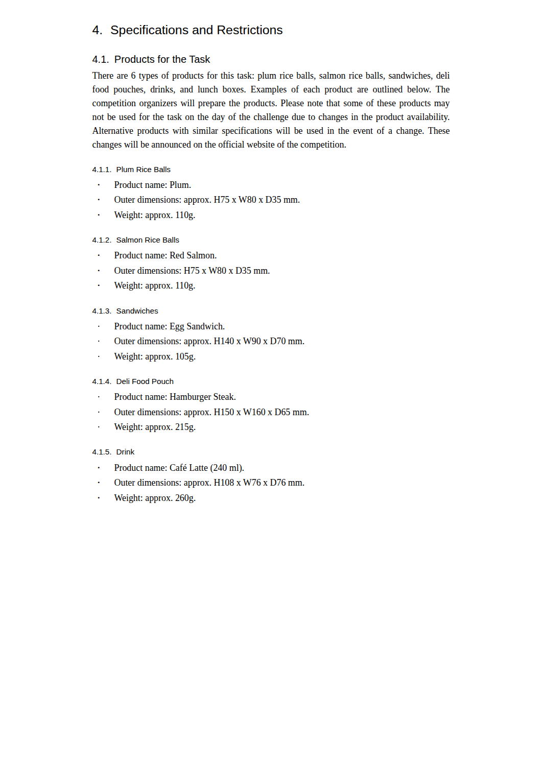4. Specifications and Restrictions
4.1. Products for the Task
There are 6 types of products for this task: plum rice balls, salmon rice balls, sandwiches, deli food pouches, drinks, and lunch boxes. Examples of each product are outlined below. The competition organizers will prepare the products. Please note that some of these products may not be used for the task on the day of the challenge due to changes in the product availability. Alternative products with similar specifications will be used in the event of a change. These changes will be announced on the official website of the competition.
4.1.1. Plum Rice Balls
Product name: Plum.
Outer dimensions: approx. H75 x W80 x D35 mm.
Weight: approx. 110g.
4.1.2. Salmon Rice Balls
Product name: Red Salmon.
Outer dimensions: H75 x W80 x D35 mm.
Weight: approx. 110g.
4.1.3. Sandwiches
Product name: Egg Sandwich.
Outer dimensions: approx. H140 x W90 x D70 mm.
Weight: approx. 105g.
4.1.4. Deli Food Pouch
Product name: Hamburger Steak.
Outer dimensions: approx. H150 x W160 x D65 mm.
Weight: approx. 215g.
4.1.5. Drink
Product name: Café Latte (240 ml).
Outer dimensions: approx. H108 x W76 x D76 mm.
Weight: approx. 260g.